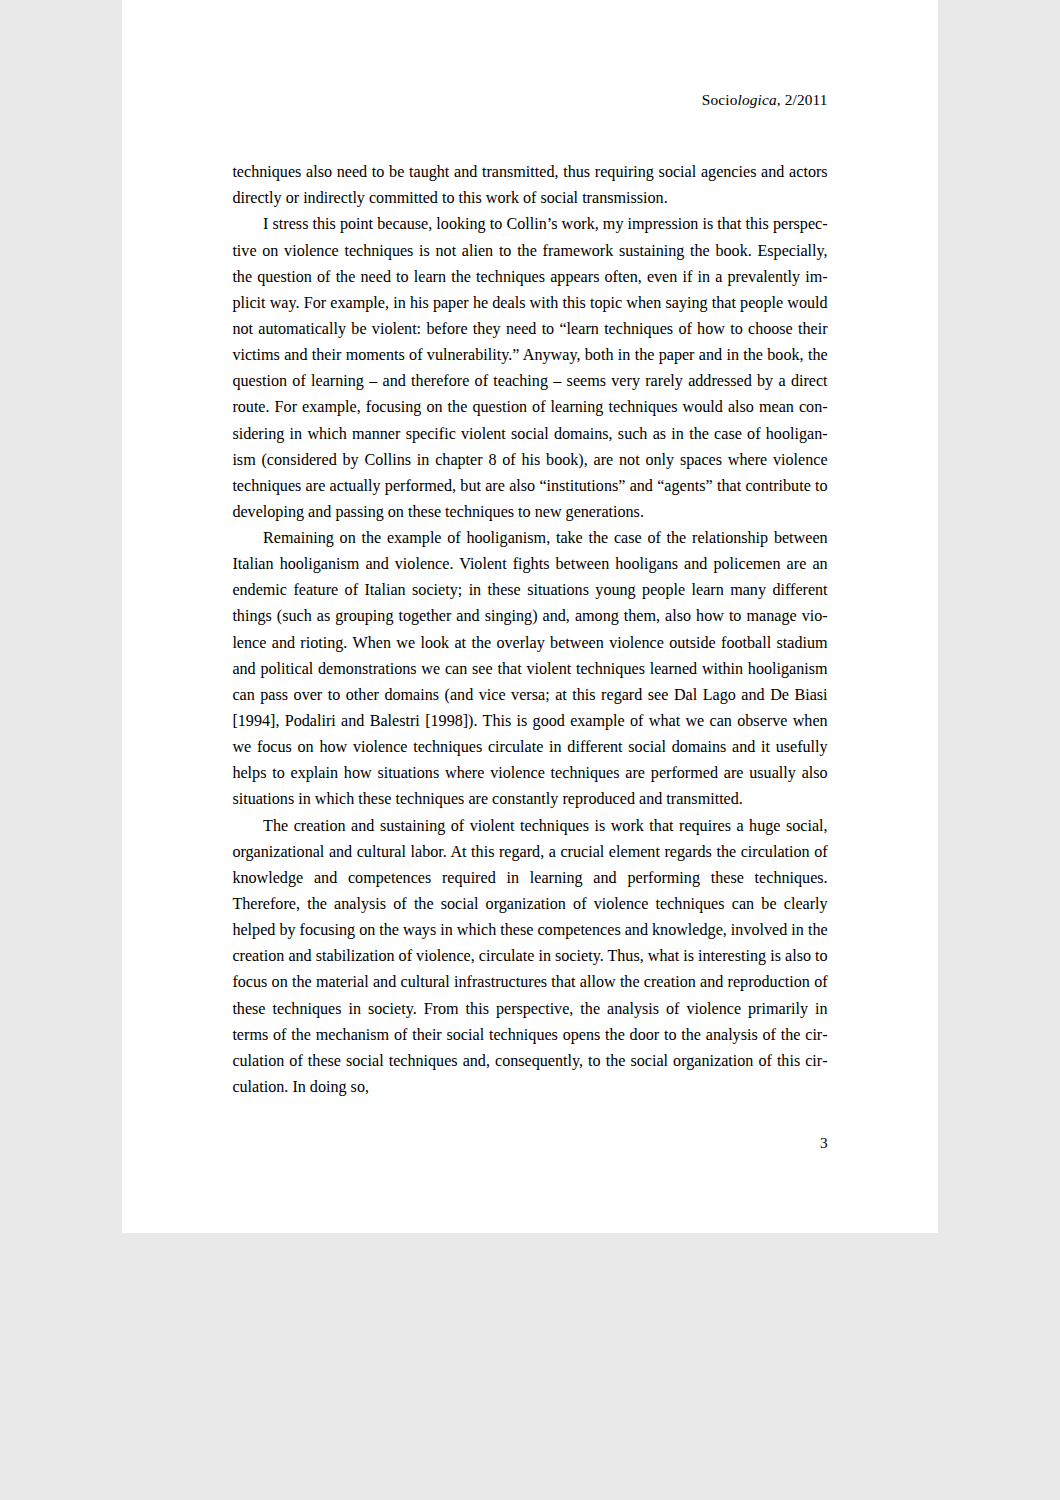Sociologica, 2/2011
techniques also need to be taught and transmitted, thus requiring social agencies and actors directly or indirectly committed to this work of social transmission.
I stress this point because, looking to Collin’s work, my impression is that this perspective on violence techniques is not alien to the framework sustaining the book. Especially, the question of the need to learn the techniques appears often, even if in a prevalently implicit way. For example, in his paper he deals with this topic when saying that people would not automatically be violent: before they need to “learn techniques of how to choose their victims and their moments of vulnerability.” Anyway, both in the paper and in the book, the question of learning – and therefore of teaching – seems very rarely addressed by a direct route. For example, focusing on the question of learning techniques would also mean considering in which manner specific violent social domains, such as in the case of hooliganism (considered by Collins in chapter 8 of his book), are not only spaces where violence techniques are actually performed, but are also “institutions” and “agents” that contribute to developing and passing on these techniques to new generations.
Remaining on the example of hooliganism, take the case of the relationship between Italian hooliganism and violence. Violent fights between hooligans and policemen are an endemic feature of Italian society; in these situations young people learn many different things (such as grouping together and singing) and, among them, also how to manage violence and rioting. When we look at the overlay between violence outside football stadium and political demonstrations we can see that violent techniques learned within hooliganism can pass over to other domains (and vice versa; at this regard see Dal Lago and De Biasi [1994], Podaliri and Balestri [1998]). This is good example of what we can observe when we focus on how violence techniques circulate in different social domains and it usefully helps to explain how situations where violence techniques are performed are usually also situations in which these techniques are constantly reproduced and transmitted.
The creation and sustaining of violent techniques is work that requires a huge social, organizational and cultural labor. At this regard, a crucial element regards the circulation of knowledge and competences required in learning and performing these techniques. Therefore, the analysis of the social organization of violence techniques can be clearly helped by focusing on the ways in which these competences and knowledge, involved in the creation and stabilization of violence, circulate in society. Thus, what is interesting is also to focus on the material and cultural infrastructures that allow the creation and reproduction of these techniques in society. From this perspective, the analysis of violence primarily in terms of the mechanism of their social techniques opens the door to the analysis of the circulation of these social techniques and, consequently, to the social organization of this circulation. In doing so,
3